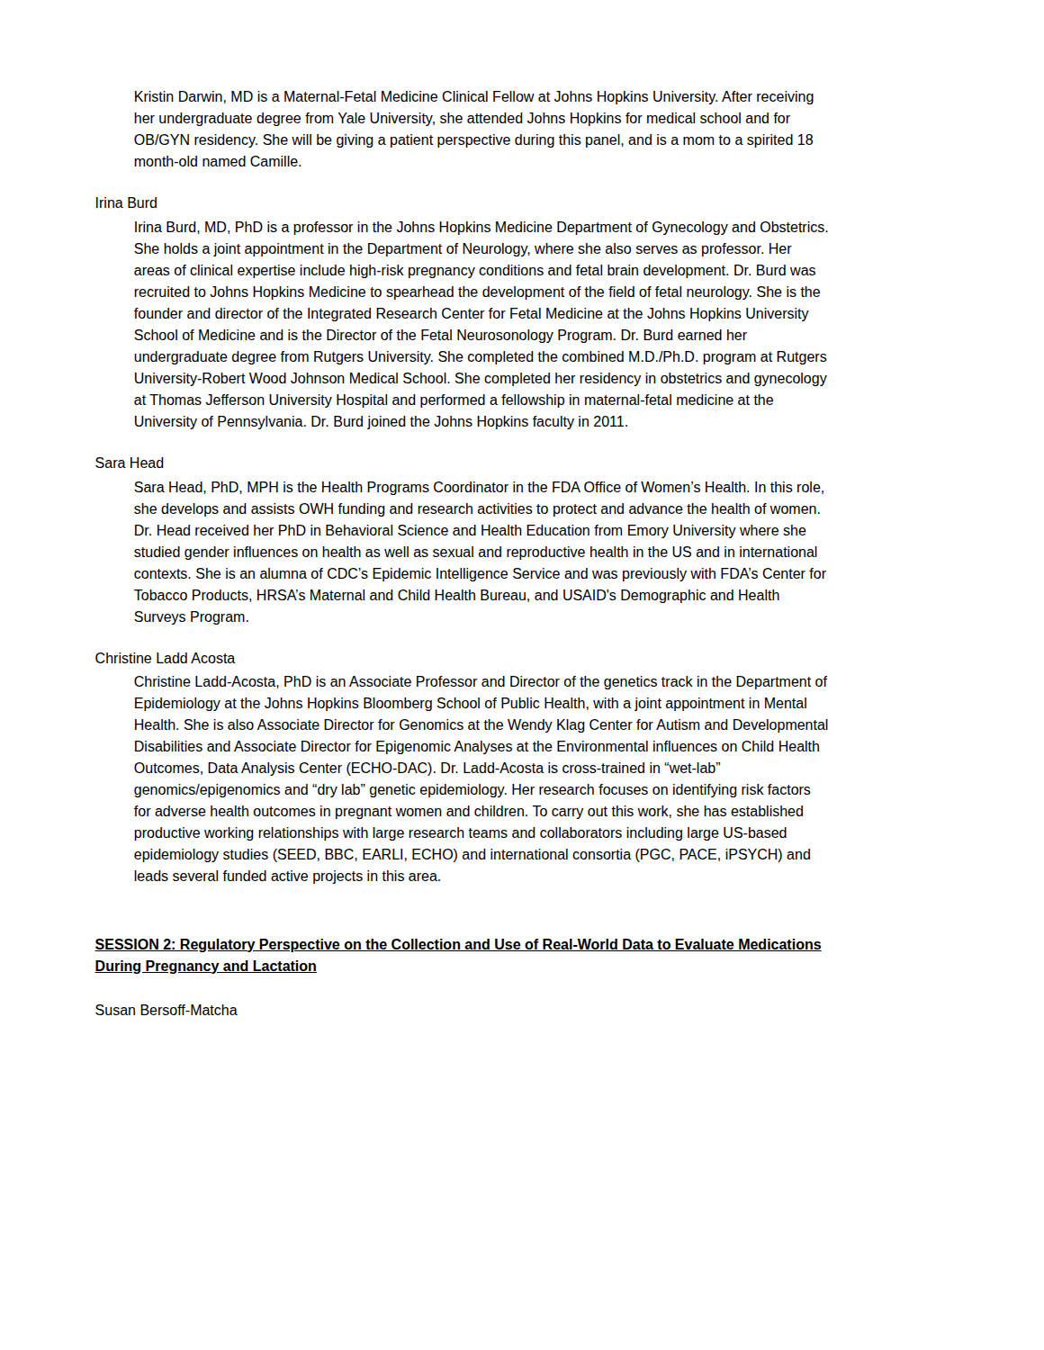Kristin Darwin, MD is a Maternal-Fetal Medicine Clinical Fellow at Johns Hopkins University. After receiving her undergraduate degree from Yale University, she attended Johns Hopkins for medical school and for OB/GYN residency. She will be giving a patient perspective during this panel, and is a mom to a spirited 18 month-old named Camille.
Irina Burd
Irina Burd, MD, PhD is a professor in the Johns Hopkins Medicine Department of Gynecology and Obstetrics. She holds a joint appointment in the Department of Neurology, where she also serves as professor. Her areas of clinical expertise include high-risk pregnancy conditions and fetal brain development. Dr. Burd was recruited to Johns Hopkins Medicine to spearhead the development of the field of fetal neurology. She is the founder and director of the Integrated Research Center for Fetal Medicine at the Johns Hopkins University School of Medicine and is the Director of the Fetal Neurosonology Program. Dr. Burd earned her undergraduate degree from Rutgers University. She completed the combined M.D./Ph.D. program at Rutgers University-Robert Wood Johnson Medical School. She completed her residency in obstetrics and gynecology at Thomas Jefferson University Hospital and performed a fellowship in maternal-fetal medicine at the University of Pennsylvania. Dr. Burd joined the Johns Hopkins faculty in 2011.
Sara Head
Sara Head, PhD, MPH is the Health Programs Coordinator in the FDA Office of Women’s Health. In this role, she develops and assists OWH funding and research activities to protect and advance the health of women. Dr. Head received her PhD in Behavioral Science and Health Education from Emory University where she studied gender influences on health as well as sexual and reproductive health in the US and in international contexts. She is an alumna of CDC’s Epidemic Intelligence Service and was previously with FDA’s Center for Tobacco Products, HRSA’s Maternal and Child Health Bureau, and USAID's Demographic and Health Surveys Program.
Christine Ladd Acosta
Christine Ladd-Acosta, PhD is an Associate Professor and Director of the genetics track in the Department of Epidemiology at the Johns Hopkins Bloomberg School of Public Health, with a joint appointment in Mental Health. She is also Associate Director for Genomics at the Wendy Klag Center for Autism and Developmental Disabilities and Associate Director for Epigenomic Analyses at the Environmental influences on Child Health Outcomes, Data Analysis Center (ECHO-DAC). Dr. Ladd-Acosta is cross-trained in “wet-lab” genomics/epigenomics and “dry lab” genetic epidemiology. Her research focuses on identifying risk factors for adverse health outcomes in pregnant women and children. To carry out this work, she has established productive working relationships with large research teams and collaborators including large US-based epidemiology studies (SEED, BBC, EARLI, ECHO) and international consortia (PGC, PACE, iPSYCH) and leads several funded active projects in this area.
SESSION 2: Regulatory Perspective on the Collection and Use of Real-World Data to Evaluate Medications During Pregnancy and Lactation
Susan Bersoff-Matcha